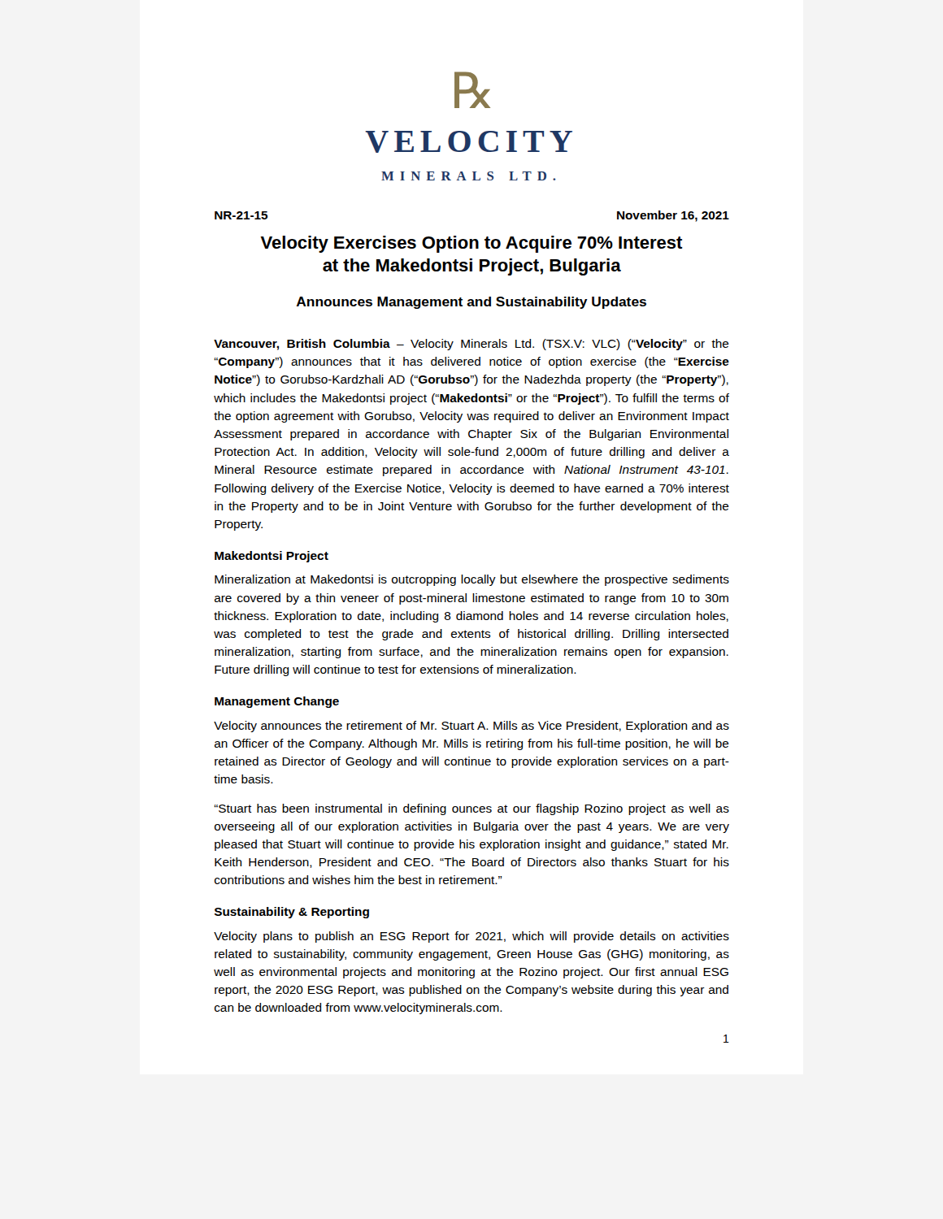℞
VELOCITY
MINERALS LTD.
NR-21-15 November 16, 2021
Velocity Exercises Option to Acquire 70% Interest
at the Makedontsi Project, Bulgaria
Announces Management and Sustainability Updates
Vancouver, British Columbia – Velocity Minerals Ltd. (TSX.V: VLC) (“Velocity” or the “Company”) announces that it has delivered notice of option exercise (the “Exercise Notice”) to Gorubso-Kardzhali AD (“Gorubso”) for the Nadezhda property (the “Property”), which includes the Makedontsi project (“Makedontsi” or the “Project”). To fulfill the terms of the option agreement with Gorubso, Velocity was required to deliver an Environment Impact Assessment prepared in accordance with Chapter Six of the Bulgarian Environmental Protection Act. In addition, Velocity will sole-fund 2,000m of future drilling and deliver a Mineral Resource estimate prepared in accordance with National Instrument 43-101. Following delivery of the Exercise Notice, Velocity is deemed to have earned a 70% interest in the Property and to be in Joint Venture with Gorubso for the further development of the Property.
Makedontsi Project
Mineralization at Makedontsi is outcropping locally but elsewhere the prospective sediments are covered by a thin veneer of post-mineral limestone estimated to range from 10 to 30m thickness. Exploration to date, including 8 diamond holes and 14 reverse circulation holes, was completed to test the grade and extents of historical drilling. Drilling intersected mineralization, starting from surface, and the mineralization remains open for expansion. Future drilling will continue to test for extensions of mineralization.
Management Change
Velocity announces the retirement of Mr. Stuart A. Mills as Vice President, Exploration and as an Officer of the Company. Although Mr. Mills is retiring from his full-time position, he will be retained as Director of Geology and will continue to provide exploration services on a part-time basis.
“Stuart has been instrumental in defining ounces at our flagship Rozino project as well as overseeing all of our exploration activities in Bulgaria over the past 4 years. We are very pleased that Stuart will continue to provide his exploration insight and guidance,” stated Mr. Keith Henderson, President and CEO. “The Board of Directors also thanks Stuart for his contributions and wishes him the best in retirement.”
Sustainability & Reporting
Velocity plans to publish an ESG Report for 2021, which will provide details on activities related to sustainability, community engagement, Green House Gas (GHG) monitoring, as well as environmental projects and monitoring at the Rozino project. Our first annual ESG report, the 2020 ESG Report, was published on the Company’s website during this year and can be downloaded from www.velocityminerals.com.
1